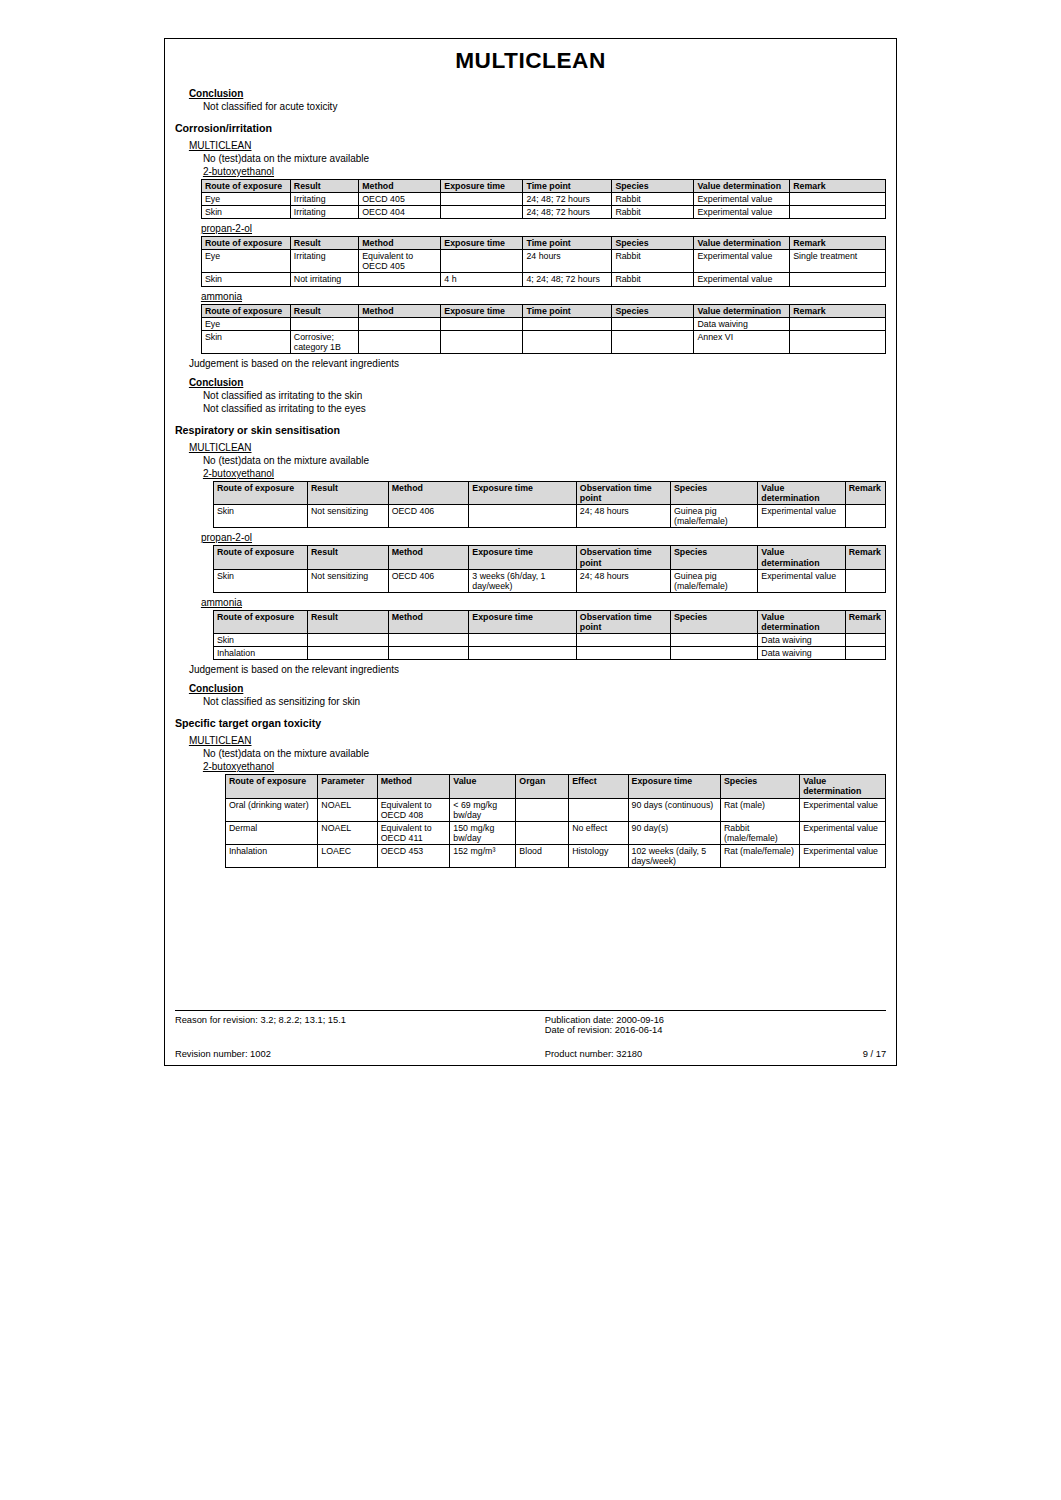MULTICLEAN
Conclusion
Not classified for acute toxicity
Corrosion/irritation
MULTICLEAN
No (test)data on the mixture available
2-butoxyethanol
| Route of exposure | Result | Method | Exposure time | Time point | Species | Value determination | Remark |
| --- | --- | --- | --- | --- | --- | --- | --- |
| Eye | Irritating | OECD 405 | | 24; 48; 72 hours | Rabbit | Experimental value | |
| Skin | Irritating | OECD 404 | | 24; 48; 72 hours | Rabbit | Experimental value | |
propan-2-ol
| Route of exposure | Result | Method | Exposure time | Time point | Species | Value determination | Remark |
| --- | --- | --- | --- | --- | --- | --- | --- |
| Eye | Irritating | Equivalent to OECD 405 | | 24 hours | Rabbit | Experimental value | Single treatment |
| Skin | Not irritating | | 4 h | 4; 24; 48; 72 hours | Rabbit | Experimental value | |
ammonia
| Route of exposure | Result | Method | Exposure time | Time point | Species | Value determination | Remark |
| --- | --- | --- | --- | --- | --- | --- | --- |
| Eye | | | | | | Data waiving | |
| Skin | Corrosive; category 1B | | | | | Annex VI | |
Judgement is based on the relevant ingredients
Conclusion
Not classified as irritating to the skin
Not classified as irritating to the eyes
Respiratory or skin sensitisation
MULTICLEAN
No (test)data on the mixture available
2-butoxyethanol
| Route of exposure | Result | Method | Exposure time | Observation time point | Species | Value determination | Remark |
| --- | --- | --- | --- | --- | --- | --- | --- |
| Skin | Not sensitizing | OECD 406 | | 24; 48 hours | Guinea pig (male/female) | Experimental value | |
propan-2-ol
| Route of exposure | Result | Method | Exposure time | Observation time point | Species | Value determination | Remark |
| --- | --- | --- | --- | --- | --- | --- | --- |
| Skin | Not sensitizing | OECD 406 | 3 weeks (6h/day, 1 day/week) | 24; 48 hours | Guinea pig (male/female) | Experimental value | |
ammonia
| Route of exposure | Result | Method | Exposure time | Observation time point | Species | Value determination | Remark |
| --- | --- | --- | --- | --- | --- | --- | --- |
| Skin | | | | | | Data waiving | |
| Inhalation | | | | | | Data waiving | |
Judgement is based on the relevant ingredients
Conclusion
Not classified as sensitizing for skin
Specific target organ toxicity
MULTICLEAN
No (test)data on the mixture available
2-butoxyethanol
| Route of exposure | Parameter | Method | Value | Organ | Effect | Exposure time | Species | Value determination |
| --- | --- | --- | --- | --- | --- | --- | --- | --- |
| Oral (drinking water) | NOAEL | Equivalent to OECD 408 | < 69 mg/kg bw/day | | | 90 days (continuous) | Rat (male) | Experimental value |
| Dermal | NOAEL | Equivalent to OECD 411 | 150 mg/kg bw/day | | No effect | 90 day(s) | Rabbit (male/female) | Experimental value |
| Inhalation | LOAEC | OECD 453 | 152 mg/m³ | Blood | Histology | 102 weeks (daily, 5 days/week) | Rat (male/female) | Experimental value |
Reason for revision: 3.2; 8.2.2; 13.1; 15.1
Publication date: 2000-09-16
Date of revision: 2016-06-14
Revision number: 1002
Product number: 32180 9 / 17